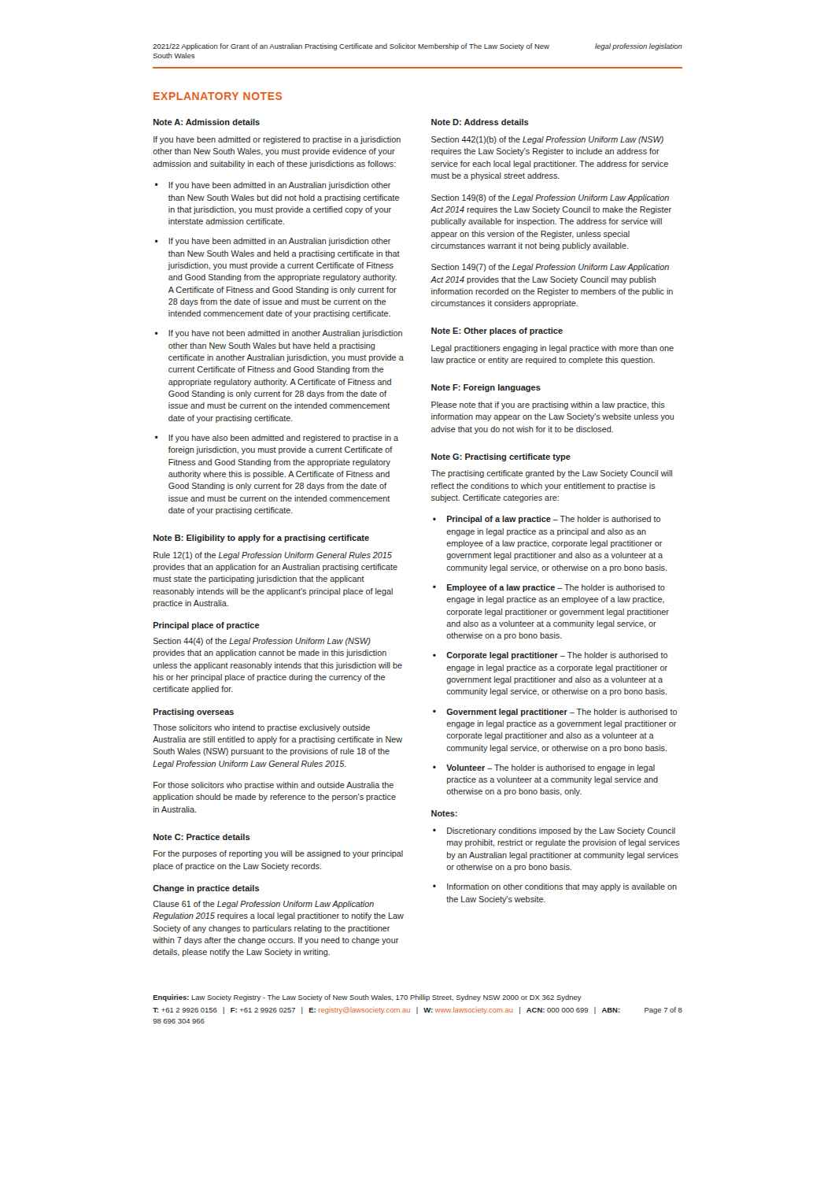2021/22 Application for Grant of an Australian Practising Certificate and Solicitor Membership of The Law Society of New South Wales
legal profession legislation
Explanatory notes
Note A: Admission details
If you have been admitted or registered to practise in a jurisdiction other than New South Wales, you must provide evidence of your admission and suitability in each of these jurisdictions as follows:
If you have been admitted in an Australian jurisdiction other than New South Wales but did not hold a practising certificate in that jurisdiction, you must provide a certified copy of your interstate admission certificate.
If you have been admitted in an Australian jurisdiction other than New South Wales and held a practising certificate in that jurisdiction, you must provide a current Certificate of Fitness and Good Standing from the appropriate regulatory authority. A Certificate of Fitness and Good Standing is only current for 28 days from the date of issue and must be current on the intended commencement date of your practising certificate.
If you have not been admitted in another Australian jurisdiction other than New South Wales but have held a practising certificate in another Australian jurisdiction, you must provide a current Certificate of Fitness and Good Standing from the appropriate regulatory authority. A Certificate of Fitness and Good Standing is only current for 28 days from the date of issue and must be current on the intended commencement date of your practising certificate.
If you have also been admitted and registered to practise in a foreign jurisdiction, you must provide a current Certificate of Fitness and Good Standing from the appropriate regulatory authority where this is possible. A Certificate of Fitness and Good Standing is only current for 28 days from the date of issue and must be current on the intended commencement date of your practising certificate.
Note B: Eligibility to apply for a practising certificate
Rule 12(1) of the Legal Profession Uniform General Rules 2015 provides that an application for an Australian practising certificate must state the participating jurisdiction that the applicant reasonably intends will be the applicant's principal place of legal practice in Australia.
Principal place of practice
Section 44(4) of the Legal Profession Uniform Law (NSW) provides that an application cannot be made in this jurisdiction unless the applicant reasonably intends that this jurisdiction will be his or her principal place of practice during the currency of the certificate applied for.
Practising overseas
Those solicitors who intend to practise exclusively outside Australia are still entitled to apply for a practising certificate in New South Wales (NSW) pursuant to the provisions of rule 18 of the Legal Profession Uniform Law General Rules 2015.
For those solicitors who practise within and outside Australia the application should be made by reference to the person's practice in Australia.
Note C: Practice details
For the purposes of reporting you will be assigned to your principal place of practice on the Law Society records.
Change in practice details
Clause 61 of the Legal Profession Uniform Law Application Regulation 2015 requires a local legal practitioner to notify the Law Society of any changes to particulars relating to the practitioner within 7 days after the change occurs. If you need to change your details, please notify the Law Society in writing.
Note D: Address details
Section 442(1)(b) of the Legal Profession Uniform Law (NSW) requires the Law Society's Register to include an address for service for each local legal practitioner. The address for service must be a physical street address.
Section 149(8) of the Legal Profession Uniform Law Application Act 2014 requires the Law Society Council to make the Register publically available for inspection. The address for service will appear on this version of the Register, unless special circumstances warrant it not being publicly available.
Section 149(7) of the Legal Profession Uniform Law Application Act 2014 provides that the Law Society Council may publish information recorded on the Register to members of the public in circumstances it considers appropriate.
Note E: Other places of practice
Legal practitioners engaging in legal practice with more than one law practice or entity are required to complete this question.
Note F: Foreign languages
Please note that if you are practising within a law practice, this information may appear on the Law Society's website unless you advise that you do not wish for it to be disclosed.
Note G: Practising certificate type
The practising certificate granted by the Law Society Council will reflect the conditions to which your entitlement to practise is subject. Certificate categories are:
Principal of a law practice – The holder is authorised to engage in legal practice as a principal and also as an employee of a law practice, corporate legal practitioner or government legal practitioner and also as a volunteer at a community legal service, or otherwise on a pro bono basis.
Employee of a law practice – The holder is authorised to engage in legal practice as an employee of a law practice, corporate legal practitioner or government legal practitioner and also as a volunteer at a community legal service, or otherwise on a pro bono basis.
Corporate legal practitioner – The holder is authorised to engage in legal practice as a corporate legal practitioner or government legal practitioner and also as a volunteer at a community legal service, or otherwise on a pro bono basis.
Government legal practitioner – The holder is authorised to engage in legal practice as a government legal practitioner or corporate legal practitioner and also as a volunteer at a community legal service, or otherwise on a pro bono basis.
Volunteer – The holder is authorised to engage in legal practice as a volunteer at a community legal service and otherwise on a pro bono basis, only.
Notes:
Discretionary conditions imposed by the Law Society Council may prohibit, restrict or regulate the provision of legal services by an Australian legal practitioner at community legal services or otherwise on a pro bono basis.
Information on other conditions that may apply is available on the Law Society's website.
Enquiries: Law Society Registry - The Law Society of New South Wales, 170 Phillip Street, Sydney NSW 2000 or DX 362 Sydney
T: +61 2 9926 0156 | F: +61 2 9926 0257 | E: registry@lawsociety.com.au | W: www.lawsociety.com.au | ACN: 000 000 699 | ABN: 98 696 304 966
Page 7 of 8